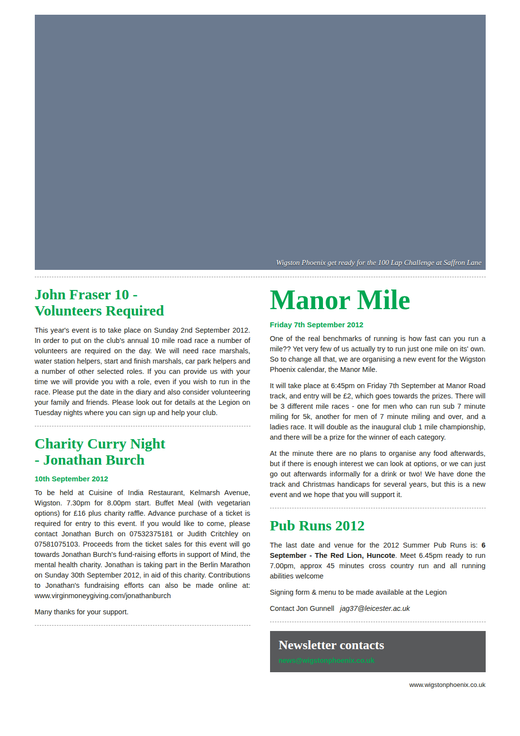Wigston Phoenix get ready for the 100 Lap Challenge at Saffron Lane
John Fraser 10 -
Volunteers Required
This year's event is to take place on Sunday 2nd September 2012. In order to put on the club's annual 10 mile road race a number of volunteers are required on the day. We will need race marshals, water station helpers, start and finish marshals, car park helpers and a number of other selected roles. If you can provide us with your time we will provide you with a role, even if you wish to run in the race. Please put the date in the diary and also consider volunteering your family and friends. Please look out for details at the Legion on Tuesday nights where you can sign up and help your club.
Charity Curry Night
- Jonathan Burch
10th September 2012
To be held at Cuisine of India Restaurant, Kelmarsh Avenue, Wigston. 7.30pm for 8.00pm start. Buffet Meal (with vegetarian options) for £16 plus charity raffle. Advance purchase of a ticket is required for entry to this event. If you would like to come, please contact Jonathan Burch on 07532375181 or Judith Critchley on 07581075103. Proceeds from the ticket sales for this event will go towards Jonathan Burch's fund-raising efforts in support of Mind, the mental health charity. Jonathan is taking part in the Berlin Marathon on Sunday 30th September 2012, in aid of this charity. Contributions to Jonathan's fundraising efforts can also be made online at: www.virginmoneygiving.com/jonathanburch
Many thanks for your support.
Manor Mile
Friday 7th September 2012
One of the real benchmarks of running is how fast can you run a mile?? Yet very few of us actually try to run just one mile on its' own. So to change all that, we are organising a new event for the Wigston Phoenix calendar, the Manor Mile.
It will take place at 6:45pm on Friday 7th September at Manor Road track, and entry will be £2, which goes towards the prizes. There will be 3 different mile races - one for men who can run sub 7 minute miling for 5k, another for men of 7 minute miling and over, and a ladies race. It will double as the inaugural club 1 mile championship, and there will be a prize for the winner of each category.
At the minute there are no plans to organise any food afterwards, but if there is enough interest we can look at options, or we can just go out afterwards informally for a drink or two! We have done the track and Christmas handicaps for several years, but this is a new event and we hope that you will support it.
Pub Runs 2012
The last date and venue for the 2012 Summer Pub Runs is: 6 September - The Red Lion, Huncote. Meet 6.45pm ready to run 7.00pm, approx 45 minutes cross country run and all running abilities welcome
Signing form & menu to be made available at the Legion
Contact Jon Gunnell jag37@leicester.ac.uk
Newsletter contacts
news@wigstonphoenix.co.uk
www.wigstonphoenix.co.uk